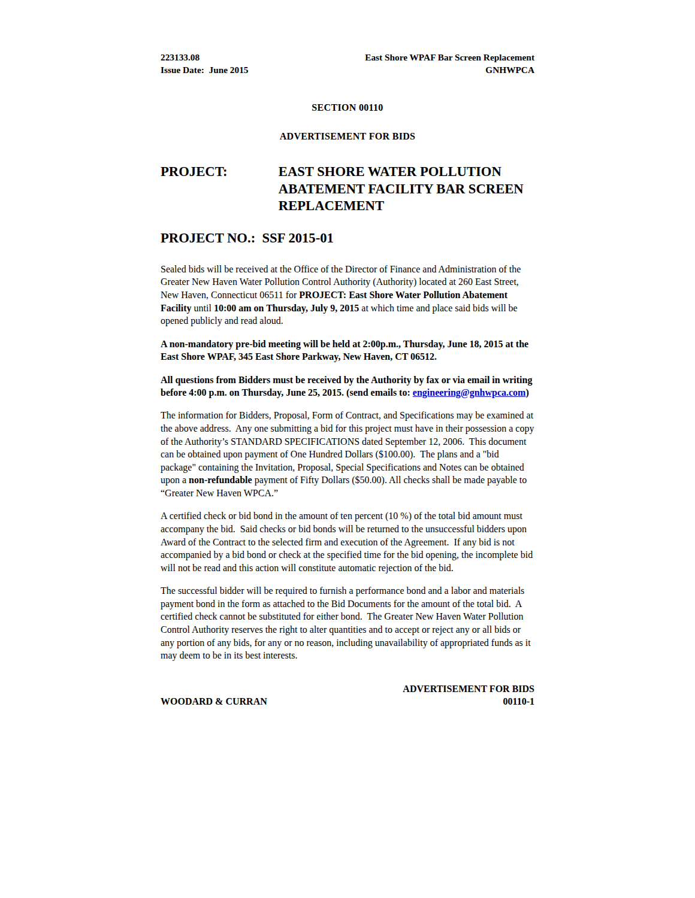| 223133.08 | East Shore WPAF Bar Screen Replacement |
| Issue Date: June 2015 | GNHWPCA |
SECTION 00110
ADVERTISEMENT FOR BIDS
| PROJECT: | EAST SHORE WATER POLLUTION ABATEMENT FACILITY BAR SCREEN REPLACEMENT |
PROJECT NO.: SSF 2015-01
Sealed bids will be received at the Office of the Director of Finance and Administration of the Greater New Haven Water Pollution Control Authority (Authority) located at 260 East Street, New Haven, Connecticut 06511 for PROJECT: East Shore Water Pollution Abatement Facility until 10:00 am on Thursday, July 9, 2015 at which time and place said bids will be opened publicly and read aloud.
A non-mandatory pre-bid meeting will be held at 2:00p.m., Thursday, June 18, 2015 at the East Shore WPAF, 345 East Shore Parkway, New Haven, CT 06512.
All questions from Bidders must be received by the Authority by fax or via email in writing before 4:00 p.m. on Thursday, June 25, 2015. (send emails to: engineering@gnhwpca.com)
The information for Bidders, Proposal, Form of Contract, and Specifications may be examined at the above address. Any one submitting a bid for this project must have in their possession a copy of the Authority’s STANDARD SPECIFICATIONS dated September 12, 2006. This document can be obtained upon payment of One Hundred Dollars ($100.00). The plans and a "bid package" containing the Invitation, Proposal, Special Specifications and Notes can be obtained upon a non-refundable payment of Fifty Dollars ($50.00). All checks shall be made payable to “Greater New Haven WPCA.”
A certified check or bid bond in the amount of ten percent (10 %) of the total bid amount must accompany the bid. Said checks or bid bonds will be returned to the unsuccessful bidders upon Award of the Contract to the selected firm and execution of the Agreement. If any bid is not accompanied by a bid bond or check at the specified time for the bid opening, the incomplete bid will not be read and this action will constitute automatic rejection of the bid.
The successful bidder will be required to furnish a performance bond and a labor and materials payment bond in the form as attached to the Bid Documents for the amount of the total bid. A certified check cannot be substituted for either bond. The Greater New Haven Water Pollution Control Authority reserves the right to alter quantities and to accept or reject any or all bids or any portion of any bids, for any or no reason, including unavailability of appropriated funds as it may deem to be in its best interests.
| WOODARD & CURRAN | ADVERTISEMENT FOR BIDS 00110-1 |